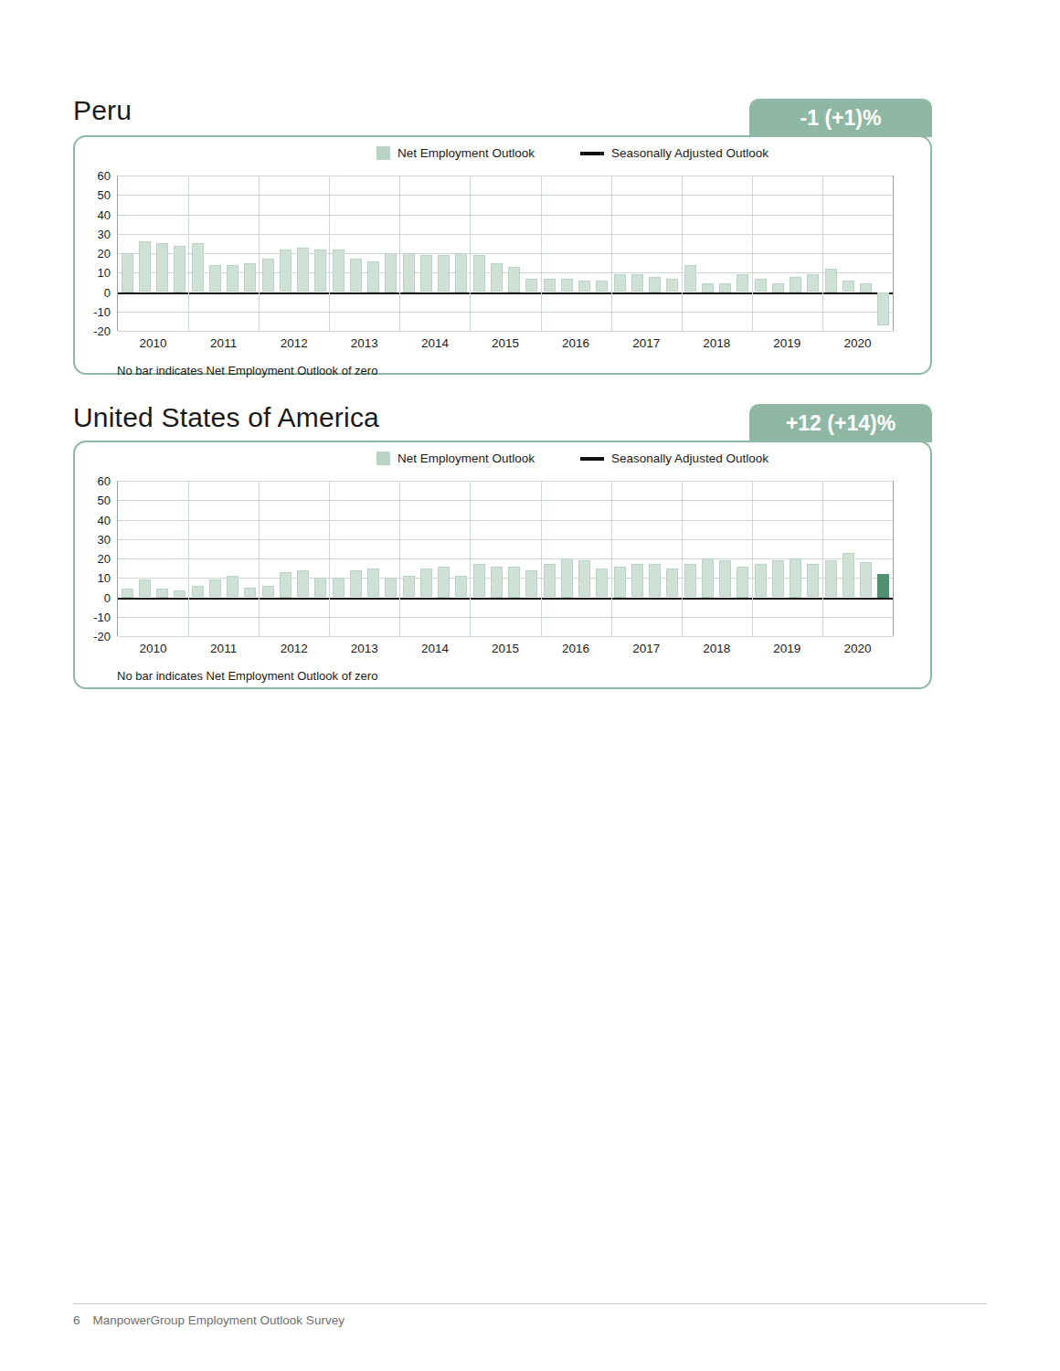Peru
-1 (+1)%
Net Employment Outlook Seasonally Adjusted Outlook
60
50
40
30
20
10
0
-10
-20
2010
2011
2012
2013
2014
2015
2016
2017
2018
2019
2020
No bar indicates Net Employment Outlook of zero
United States of America
+12 (+14)%
Net Employment Outlook Seasonally Adjusted Outlook
60
50
40
30
20
10
0
-10
-20
2010
2011
2012
2013
2014
2015
2016
2017
2018
2019
2020
No bar indicates Net Employment Outlook of zero
6 ManpowerGroup Employment Outlook Survey